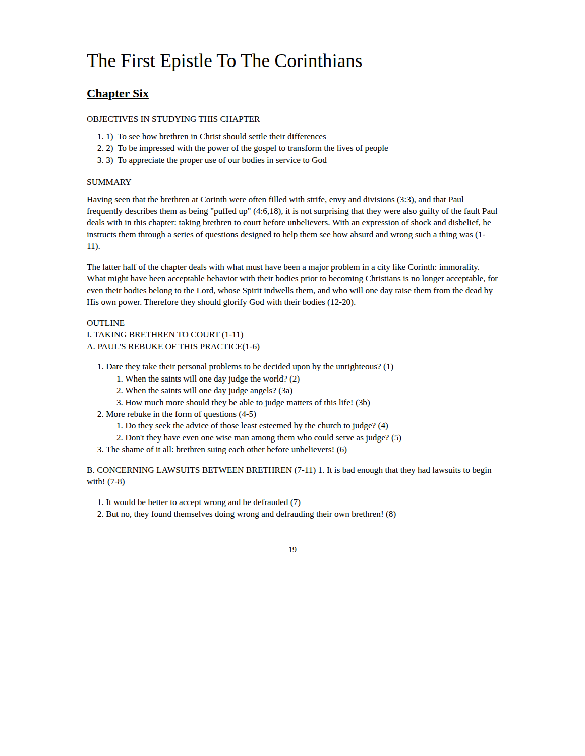The First Epistle To The Corinthians
Chapter Six
OBJECTIVES IN STUDYING THIS CHAPTER
1) To see how brethren in Christ should settle their differences
2) To be impressed with the power of the gospel to transform the lives of people
3) To appreciate the proper use of our bodies in service to God
SUMMARY
Having seen that the brethren at Corinth were often filled with strife, envy and divisions (3:3), and that Paul frequently describes them as being "puffed up" (4:6,18), it is not surprising that they were also guilty of the fault Paul deals with in this chapter: taking brethren to court before unbelievers. With an expression of shock and disbelief, he instructs them through a series of questions designed to help them see how absurd and wrong such a thing was (1-11).
The latter half of the chapter deals with what must have been a major problem in a city like Corinth: immorality. What might have been acceptable behavior with their bodies prior to becoming Christians is no longer acceptable, for even their bodies belong to the Lord, whose Spirit indwells them, and who will one day raise them from the dead by His own power. Therefore they should glorify God with their bodies (12-20).
OUTLINE
I. TAKING BRETHREN TO COURT (1-11)
A. PAUL'S REBUKE OF THIS PRACTICE(1-6)
Dare they take their personal problems to be decided upon by the unrighteous? (1)
When the saints will one day judge the world? (2)
When the saints will one day judge angels? (3a)
How much more should they be able to judge matters of this life! (3b)
More rebuke in the form of questions (4-5)
Do they seek the advice of those least esteemed by the church to judge? (4)
Don't they have even one wise man among them who could serve as judge? (5)
The shame of it all: brethren suing each other before unbelievers! (6)
B. CONCERNING LAWSUITS BETWEEN BRETHREN (7-11) 1. It is bad enough that they had lawsuits to begin with! (7-8)
It would be better to accept wrong and be defrauded (7)
But no, they found themselves doing wrong and defrauding their own brethren! (8)
19